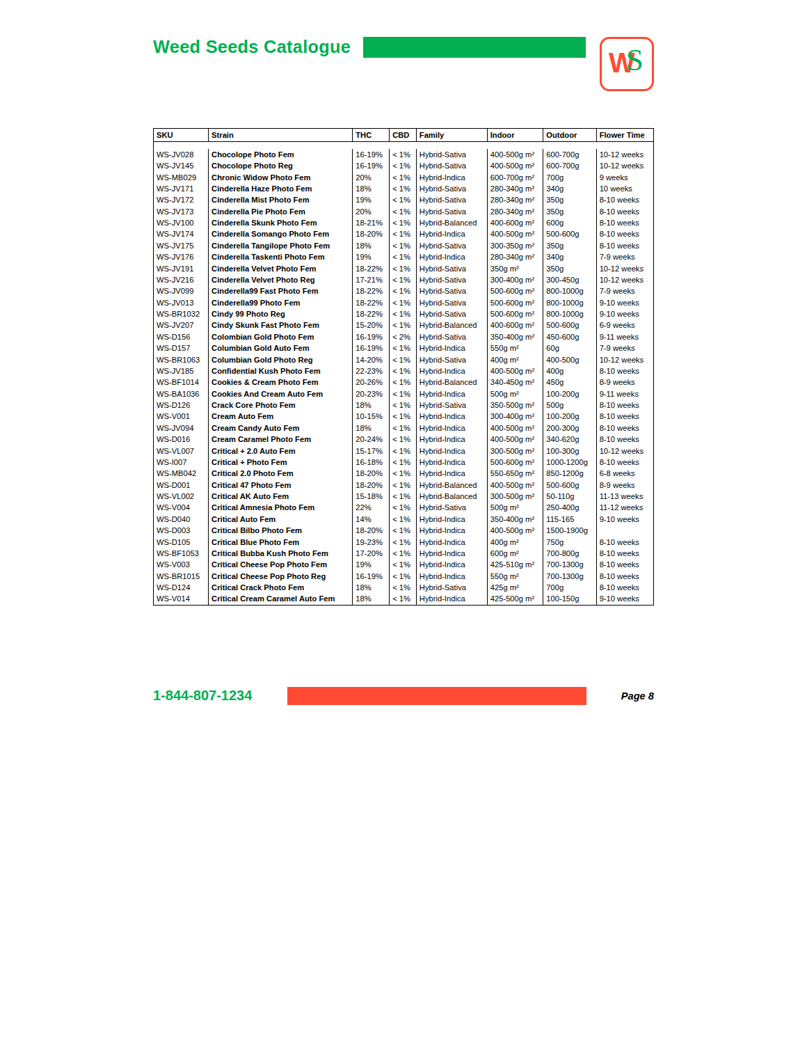Weed Seeds Catalogue
W S
| SKU | Strain | THC | CBD | Family | Indoor | Outdoor | Flower Time |
| --- | --- | --- | --- | --- | --- | --- | --- |
| WS-JV028 | Chocolope Photo Fem | 16-19% | < 1% | Hybrid-Sativa | 400-500g m² | 600-700g | 10-12 weeks |
| WS-JV145 | Chocolope Photo Reg | 16-19% | < 1% | Hybrid-Sativa | 400-500g m² | 600-700g | 10-12 weeks |
| WS-MB029 | Chronic Widow Photo Fem | 20% | < 1% | Hybrid-Indica | 600-700g m² | 700g | 9 weeks |
| WS-JV171 | Cinderella Haze Photo Fem | 18% | < 1% | Hybrid-Sativa | 280-340g m² | 340g | 10 weeks |
| WS-JV172 | Cinderella Mist Photo Fem | 19% | < 1% | Hybrid-Sativa | 280-340g m² | 350g | 8-10 weeks |
| WS-JV173 | Cinderella Pie Photo Fem | 20% | < 1% | Hybrid-Sativa | 280-340g m² | 350g | 8-10 weeks |
| WS-JV100 | Cinderella Skunk Photo Fem | 18-21% | < 1% | Hybrid-Balanced | 400-600g m² | 600g | 8-10 weeks |
| WS-JV174 | Cinderella Somango Photo Fem | 18-20% | < 1% | Hybrid-Indica | 400-500g m² | 500-600g | 8-10 weeks |
| WS-JV175 | Cinderella Tangilope Photo Fem | 18% | < 1% | Hybrid-Sativa | 300-350g m² | 350g | 8-10 weeks |
| WS-JV176 | Cinderella Taskenti Photo Fem | 19% | < 1% | Hybrid-Indica | 280-340g m² | 340g | 7-9 weeks |
| WS-JV191 | Cinderella Velvet Photo Fem | 18-22% | < 1% | Hybrid-Sativa | 350g m² | 350g | 10-12 weeks |
| WS-JV216 | Cinderella Velvet Photo Reg | 17-21% | < 1% | Hybrid-Sativa | 300-400g m² | 300-450g | 10-12 weeks |
| WS-JV099 | Cinderella99 Fast Photo Fem | 18-22% | < 1% | Hybrid-Sativa | 500-600g m² | 800-1000g | 7-9 weeks |
| WS-JV013 | Cinderella99 Photo Fem | 18-22% | < 1% | Hybrid-Sativa | 500-600g m² | 800-1000g | 9-10 weeks |
| WS-BR1032 | Cindy 99 Photo Reg | 18-22% | < 1% | Hybrid-Sativa | 500-600g m² | 800-1000g | 9-10 weeks |
| WS-JV207 | Cindy Skunk Fast Photo Fem | 15-20% | < 1% | Hybrid-Balanced | 400-600g m² | 500-600g | 6-9 weeks |
| WS-D156 | Colombian Gold Photo Fem | 16-19% | < 2% | Hybrid-Sativa | 350-400g m² | 450-600g | 9-11 weeks |
| WS-D157 | Columbian Gold Auto Fem | 16-19% | < 1% | Hybrid-Indica | 550g m² | 60g | 7-9 weeks |
| WS-BR1063 | Columbian Gold Photo Reg | 14-20% | < 1% | Hybrid-Sativa | 400g m² | 400-500g | 10-12 weeks |
| WS-JV185 | Confidential Kush Photo Fem | 22-23% | < 1% | Hybrid-Indica | 400-500g m² | 400g | 8-10 weeks |
| WS-BF1014 | Cookies & Cream Photo Fem | 20-26% | < 1% | Hybrid-Balanced | 340-450g m² | 450g | 8-9 weeks |
| WS-BA1036 | Cookies And Cream Auto Fem | 20-23% | < 1% | Hybrid-Indica | 500g m² | 100-200g | 9-11 weeks |
| WS-D126 | Crack Core Photo Fem | 18% | < 1% | Hybrid-Sativa | 350-500g m² | 500g | 8-10 weeks |
| WS-V001 | Cream Auto Fem | 10-15% | < 1% | Hybrid-Indica | 300-400g m² | 100-200g | 8-10 weeks |
| WS-JV094 | Cream Candy Auto Fem | 18% | < 1% | Hybrid-Indica | 400-500g m² | 200-300g | 8-10 weeks |
| WS-D016 | Cream Caramel Photo Fem | 20-24% | < 1% | Hybrid-Indica | 400-500g m² | 340-620g | 8-10 weeks |
| WS-VL007 | Critical + 2.0 Auto Fem | 15-17% | < 1% | Hybrid-Indica | 300-500g m² | 100-300g | 10-12 weeks |
| WS-I007 | Critical + Photo Fem | 16-18% | < 1% | Hybrid-Indica | 500-600g m² | 1000-1200g | 8-10 weeks |
| WS-MB042 | Critical 2.0 Photo Fem | 18-20% | < 1% | Hybrid-Indica | 550-650g m² | 850-1200g | 6-8 weeks |
| WS-D001 | Critical 47 Photo Fem | 18-20% | < 1% | Hybrid-Balanced | 400-500g m² | 500-600g | 8-9 weeks |
| WS-VL002 | Critical AK Auto Fem | 15-18% | < 1% | Hybrid-Balanced | 300-500g m² | 50-110g | 11-13 weeks |
| WS-V004 | Critical Amnesia Photo Fem | 22% | < 1% | Hybrid-Sativa | 500g m² | 250-400g | 11-12 weeks |
| WS-D040 | Critical Auto Fem | 14% | < 1% | Hybrid-Indica | 350-400g m² | 115-165 | 9-10 weeks |
| WS-D003 | Critical Bilbo Photo Fem | 18-20% | < 1% | Hybrid-Indica | 400-500g m² | 1500-1900g | |
| WS-D105 | Critical Blue Photo Fem | 19-23% | < 1% | Hybrid-Indica | 400g m² | 750g | 8-10 weeks |
| WS-BF1053 | Critical Bubba Kush Photo Fem | 17-20% | < 1% | Hybrid-Indica | 600g m² | 700-800g | 8-10 weeks |
| WS-V003 | Critical Cheese Pop Photo Fem | 19% | < 1% | Hybrid-Indica | 425-510g m² | 700-1300g | 8-10 weeks |
| WS-BR1015 | Critical Cheese Pop Photo Reg | 16-19% | < 1% | Hybrid-Indica | 550g m² | 700-1300g | 8-10 weeks |
| WS-D124 | Critical Crack Photo Fem | 18% | < 1% | Hybrid-Sativa | 425g m² | 700g | 8-10 weeks |
| WS-V014 | Critical Cream Caramel Auto Fem | 18% | < 1% | Hybrid-Indica | 425-500g m² | 100-150g | 9-10 weeks |
1-844-807-1234
Page 8